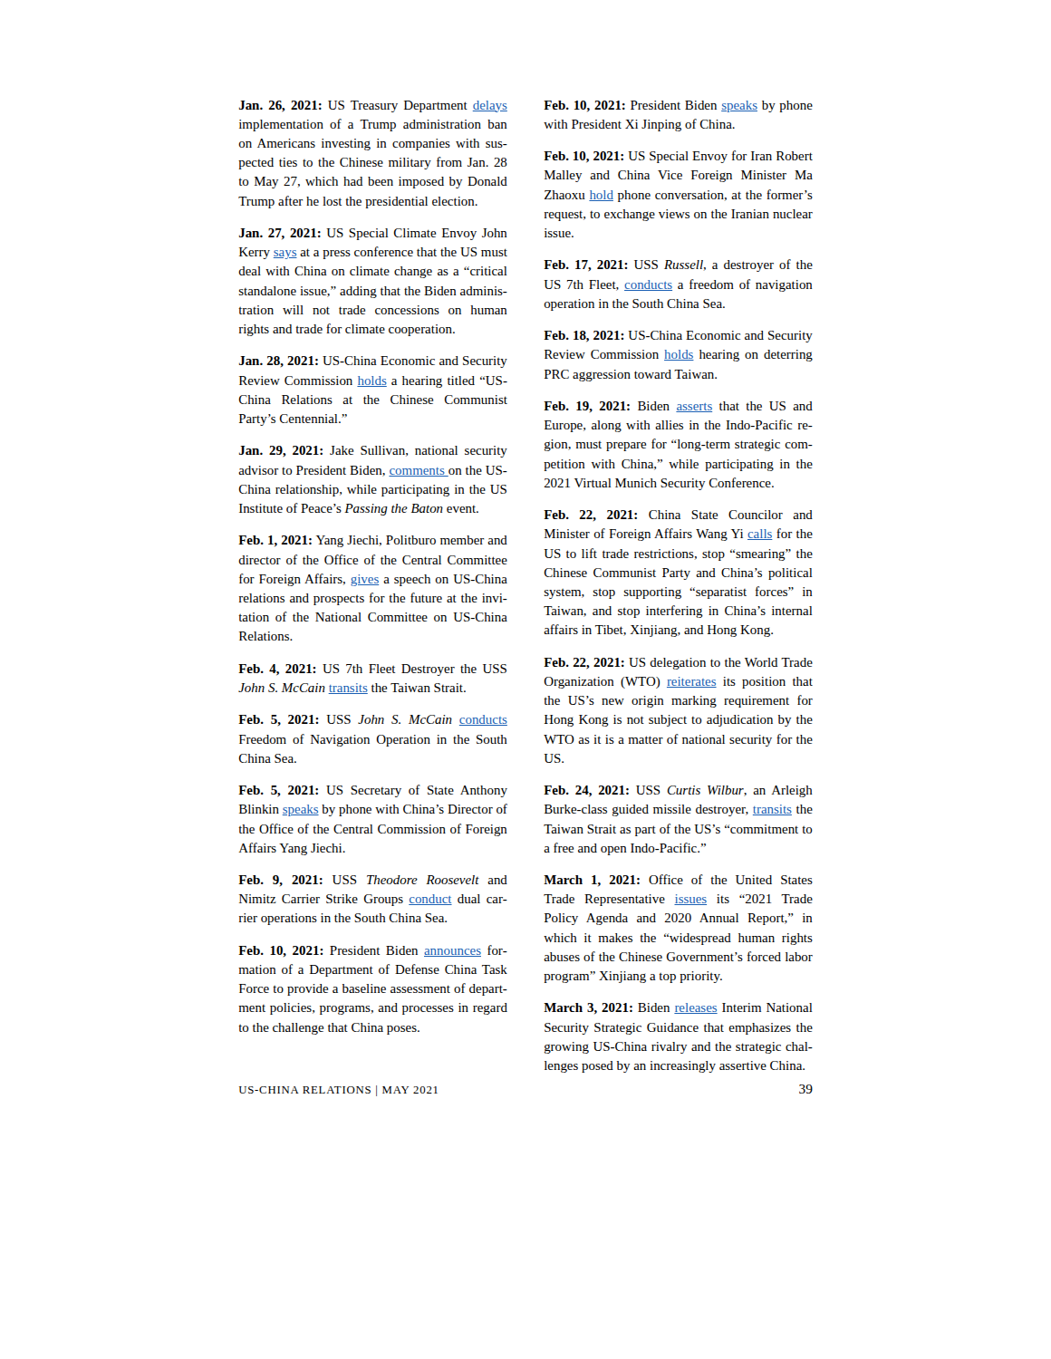Jan. 26, 2021: US Treasury Department delays implementation of a Trump administration ban on Americans investing in companies with suspected ties to the Chinese military from Jan. 28 to May 27, which had been imposed by Donald Trump after he lost the presidential election.
Jan. 27, 2021: US Special Climate Envoy John Kerry says at a press conference that the US must deal with China on climate change as a “critical standalone issue,” adding that the Biden administration will not trade concessions on human rights and trade for climate cooperation.
Jan. 28, 2021: US-China Economic and Security Review Commission holds a hearing titled “US-China Relations at the Chinese Communist Party’s Centennial.”
Jan. 29, 2021: Jake Sullivan, national security advisor to President Biden, comments on the US-China relationship, while participating in the US Institute of Peace’s Passing the Baton event.
Feb. 1, 2021: Yang Jiechi, Politburo member and director of the Office of the Central Committee for Foreign Affairs, gives a speech on US-China relations and prospects for the future at the invitation of the National Committee on US-China Relations.
Feb. 4, 2021: US 7th Fleet Destroyer the USS John S. McCain transits the Taiwan Strait.
Feb. 5, 2021: USS John S. McCain conducts Freedom of Navigation Operation in the South China Sea.
Feb. 5, 2021: US Secretary of State Anthony Blinkin speaks by phone with China’s Director of the Office of the Central Commission of Foreign Affairs Yang Jiechi.
Feb. 9, 2021: USS Theodore Roosevelt and Nimitz Carrier Strike Groups conduct dual carrier operations in the South China Sea.
Feb. 10, 2021: President Biden announces formation of a Department of Defense China Task Force to provide a baseline assessment of department policies, programs, and processes in regard to the challenge that China poses.
Feb. 10, 2021: President Biden speaks by phone with President Xi Jinping of China.
Feb. 10, 2021: US Special Envoy for Iran Robert Malley and China Vice Foreign Minister Ma Zhaoxu hold phone conversation, at the former’s request, to exchange views on the Iranian nuclear issue.
Feb. 17, 2021: USS Russell, a destroyer of the US 7th Fleet, conducts a freedom of navigation operation in the South China Sea.
Feb. 18, 2021: US-China Economic and Security Review Commission holds hearing on deterring PRC aggression toward Taiwan.
Feb. 19, 2021: Biden asserts that the US and Europe, along with allies in the Indo-Pacific region, must prepare for “long-term strategic competition with China,” while participating in the 2021 Virtual Munich Security Conference.
Feb. 22, 2021: China State Councilor and Minister of Foreign Affairs Wang Yi calls for the US to lift trade restrictions, stop “smearing” the Chinese Communist Party and China’s political system, stop supporting “separatist forces” in Taiwan, and stop interfering in China’s internal affairs in Tibet, Xinjiang, and Hong Kong.
Feb. 22, 2021: US delegation to the World Trade Organization (WTO) reiterates its position that the US’s new origin marking requirement for Hong Kong is not subject to adjudication by the WTO as it is a matter of national security for the US.
Feb. 24, 2021: USS Curtis Wilbur, an Arleigh Burke-class guided missile destroyer, transits the Taiwan Strait as part of the US’s “commitment to a free and open Indo-Pacific.”
March 1, 2021: Office of the United States Trade Representative issues its “2021 Trade Policy Agenda and 2020 Annual Report,” in which it makes the “widespread human rights abuses of the Chinese Government’s forced labor program” Xinjiang a top priority.
March 3, 2021: Biden releases Interim National Security Strategic Guidance that emphasizes the growing US-China rivalry and the strategic challenges posed by an increasingly assertive China.
US-China Relations | May 2021 39